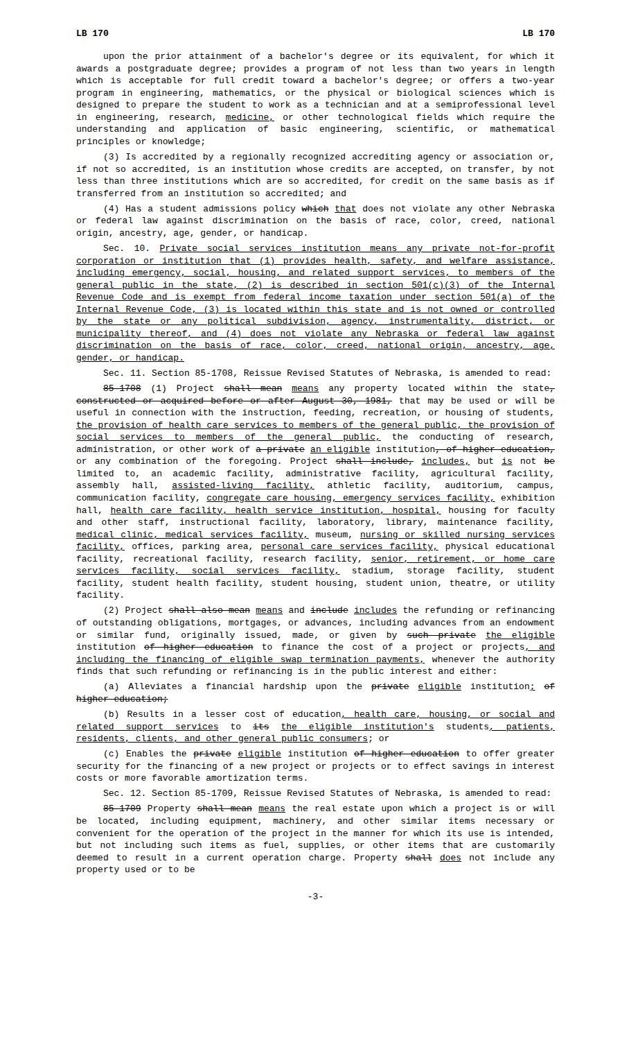LB 170 LB 170
upon the prior attainment of a bachelor's degree or its equivalent, for which it awards a postgraduate degree; provides a program of not less than two years in length which is acceptable for full credit toward a bachelor's degree; or offers a two-year program in engineering, mathematics, or the physical or biological sciences which is designed to prepare the student to work as a technician and at a semiprofessional level in engineering, research, medicine, or other technological fields which require the understanding and application of basic engineering, scientific, or mathematical principles or knowledge;
(3) Is accredited by a regionally recognized accrediting agency or association or, if not so accredited, is an institution whose credits are accepted, on transfer, by not less than three institutions which are so accredited, for credit on the same basis as if transferred from an institution so accredited; and
(4) Has a student admissions policy which that does not violate any other Nebraska or federal law against discrimination on the basis of race, color, creed, national origin, ancestry, age, gender, or handicap.
Sec. 10. Private social services institution means any private not-for-profit corporation or institution that (1) provides health, safety, and welfare assistance, including emergency, social, housing, and related support services, to members of the general public in the state, (2) is described in section 501(c)(3) of the Internal Revenue Code and is exempt from federal income taxation under section 501(a) of the Internal Revenue Code, (3) is located within this state and is not owned or controlled by the state or any political subdivision, agency, instrumentality, district, or municipality thereof, and (4) does not violate any Nebraska or federal law against discrimination on the basis of race, color, creed, national origin, ancestry, age, gender, or handicap.
Sec. 11. Section 85-1708, Reissue Revised Statutes of Nebraska, is amended to read:
85-1708 (1) Project shall mean means any property located within the state, constructed or acquired before or after August 30, 1981, that may be used or will be useful in connection with the instruction, feeding, recreation, or housing of students, the provision of health care services to members of the general public, the provision of social services to members of the general public, the conducting of research, administration, or other work of a private an eligible institution, of higher education, or any combination of the foregoing. Project shall include, includes, but is not be limited to, an academic facility, administrative facility, agricultural facility, assembly hall, assisted-living facility, athletic facility, auditorium, campus, communication facility, congregate care housing, emergency services facility, exhibition hall, health care facility, health service institution, hospital, housing for faculty and other staff, instructional facility, laboratory, library, maintenance facility, medical clinic, medical services facility, museum, nursing or skilled nursing services facility, offices, parking area, personal care services facility, physical educational facility, recreational facility, research facility, senior, retirement, or home care services facility, social services facility, stadium, storage facility, student facility, student health facility, student housing, student union, theatre, or utility facility.
(2) Project shall also mean means and include includes the refunding or refinancing of outstanding obligations, mortgages, or advances, including advances from an endowment or similar fund, originally issued, made, or given by such private the eligible institution of higher education to finance the cost of a project or projects, and including the financing of eligible swap termination payments, whenever the authority finds that such refunding or refinancing is in the public interest and either:
(a) Alleviates a financial hardship upon the private eligible institution; of higher education;
(b) Results in a lesser cost of education, health care, housing, or social and related support services to its the eligible institution's students, patients, residents, clients, and other general public consumers; or
(c) Enables the private eligible institution of higher education to offer greater security for the financing of a new project or projects or to effect savings in interest costs or more favorable amortization terms.
Sec. 12. Section 85-1709, Reissue Revised Statutes of Nebraska, is amended to read:
85-1709 Property shall mean means the real estate upon which a project is or will be located, including equipment, machinery, and other similar items necessary or convenient for the operation of the project in the manner for which its use is intended, but not including such items as fuel, supplies, or other items that are customarily deemed to result in a current operation charge. Property shall does not include any property used or to be
-3-